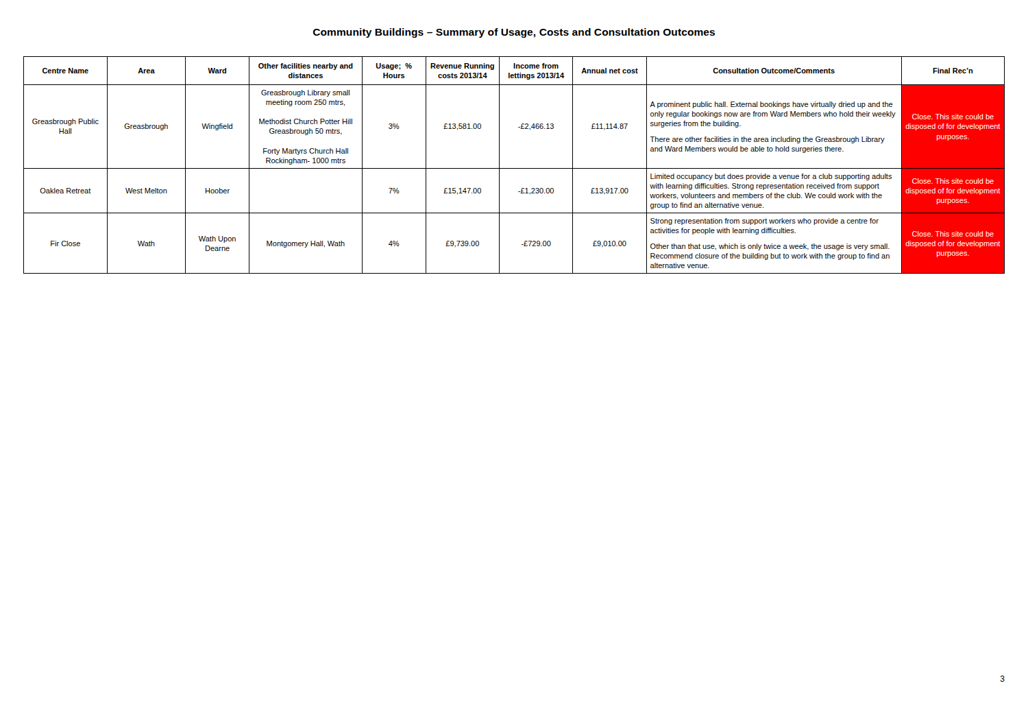Community Buildings – Summary of Usage, Costs and Consultation Outcomes
| Centre Name | Area | Ward | Other facilities nearby and distances | Usage; % Hours | Revenue Running costs 2013/14 | Income from lettings 2013/14 | Annual net cost | Consultation Outcome/Comments | Final Rec’n |
| --- | --- | --- | --- | --- | --- | --- | --- | --- | --- |
| Greasbrough Public Hall | Greasbrough | Wingfield | Greasbrough Library small meeting room 250 mtrs, Methodist Church Potter Hill Greasbrough 50 mtrs, Forty Martyrs Church Hall Rockingham- 1000 mtrs | 3% | £13,581.00 | -£2,466.13 | £11,114.87 | A prominent public hall. External bookings have virtually dried up and the only regular bookings now are from Ward Members who hold their weekly surgeries from the building. There are other facilities in the area including the Greasbrough Library and Ward Members would be able to hold surgeries there. | Close. This site could be disposed of for development purposes. |
| Oaklea Retreat | West Melton | Hoober | | 7% | £15,147.00 | -£1,230.00 | £13,917.00 | Limited occupancy but does provide a venue for a club supporting adults with learning difficulties. Strong representation received from support workers, volunteers and members of the club. We could work with the group to find an alternative venue. | Close. This site could be disposed of for development purposes. |
| Fir Close | Wath | Wath Upon Dearne | Montgomery Hall, Wath | 4% | £9,739.00 | -£729.00 | £9,010.00 | Strong representation from support workers who provide a centre for activities for people with learning difficulties. Other than that use, which is only twice a week, the usage is very small. Recommend closure of the building but to work with the group to find an alternative venue. | Close. This site could be disposed of for development purposes. |
3